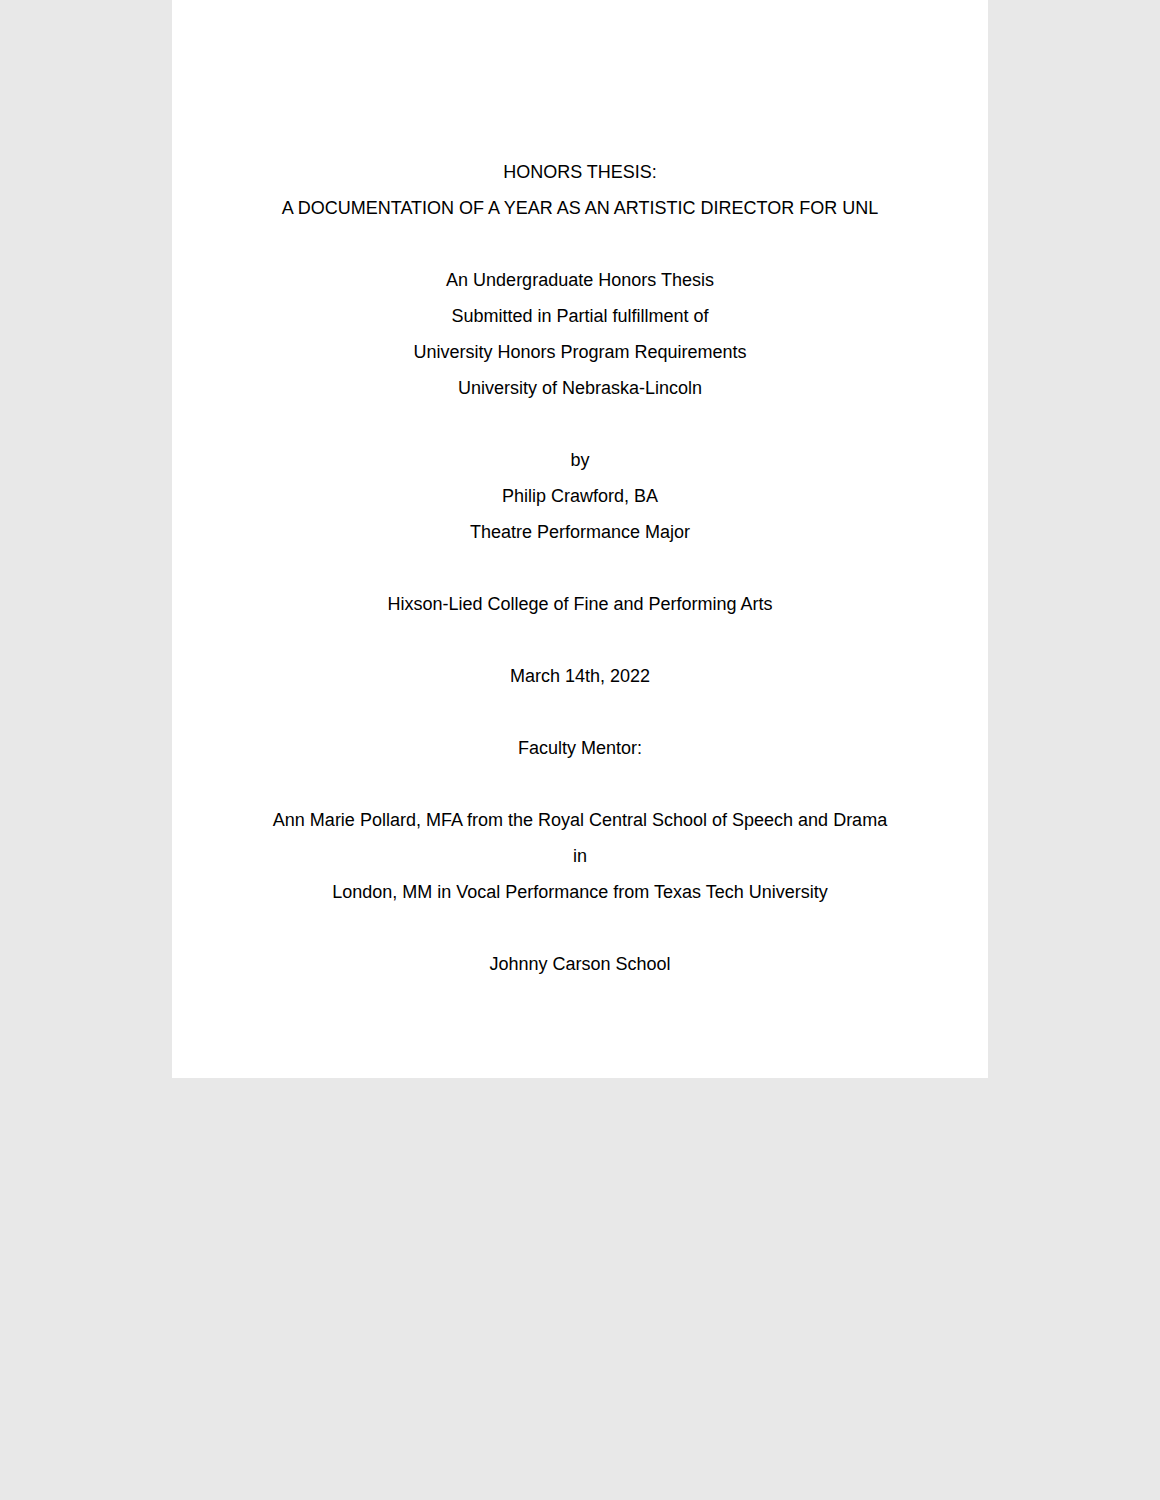HONORS THESIS:
A DOCUMENTATION OF A YEAR AS AN ARTISTIC DIRECTOR FOR UNL
An Undergraduate Honors Thesis
Submitted in Partial fulfillment of
University Honors Program Requirements
University of Nebraska-Lincoln
by
Philip Crawford, BA
Theatre Performance Major
Hixson-Lied College of Fine and Performing Arts
March 14th, 2022
Faculty Mentor:
Ann Marie Pollard, MFA from the Royal Central School of Speech and Drama in
London, MM in Vocal Performance from Texas Tech University
Johnny Carson School